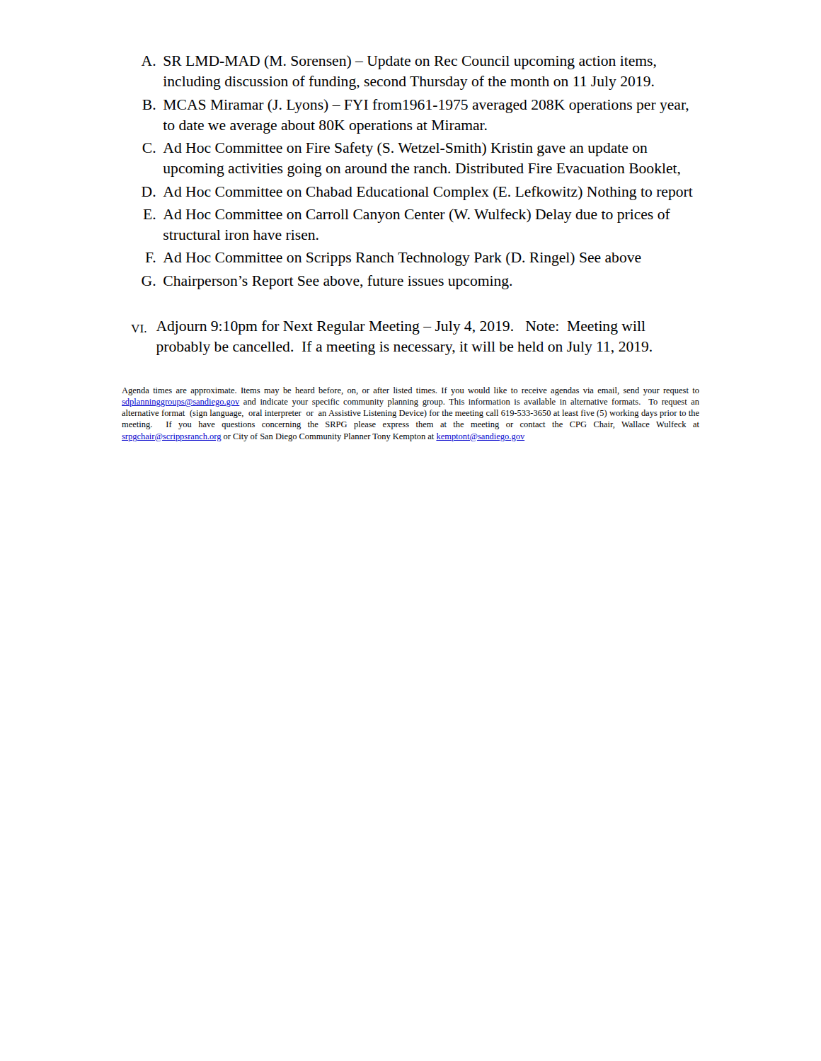SR LMD-MAD (M. Sorensen) – Update on Rec Council upcoming action items, including discussion of funding, second Thursday of the month on 11 July 2019.
MCAS Miramar (J. Lyons) – FYI from1961-1975 averaged 208K operations per year, to date we average about 80K operations at Miramar.
Ad Hoc Committee on Fire Safety (S. Wetzel-Smith) Kristin gave an update on upcoming activities going on around the ranch. Distributed Fire Evacuation Booklet,
Ad Hoc Committee on Chabad Educational Complex (E. Lefkowitz) Nothing to report
Ad Hoc Committee on Carroll Canyon Center (W. Wulfeck) Delay due to prices of structural iron have risen.
Ad Hoc Committee on Scripps Ranch Technology Park (D. Ringel) See above
Chairperson’s Report See above, future issues upcoming.
VI.
Adjourn 9:10pm for Next Regular Meeting – July 4, 2019. Note: Meeting will probably be cancelled. If a meeting is necessary, it will be held on July 11, 2019.
Agenda times are approximate. Items may be heard before, on, or after listed times. If you would like to receive agendas via email, send your request to sdplanninggroups@sandiego.gov and indicate your specific community planning group. This information is available in alternative formats. To request an alternative format (sign language, oral interpreter or an Assistive Listening Device) for the meeting call 619-533-3650 at least five (5) working days prior to the meeting. If you have questions concerning the SRPG please express them at the meeting or contact the CPG Chair, Wallace Wulfeck at srpgchair@scrippsranch.org or City of San Diego Community Planner Tony Kempton at kemptont@sandiego.gov